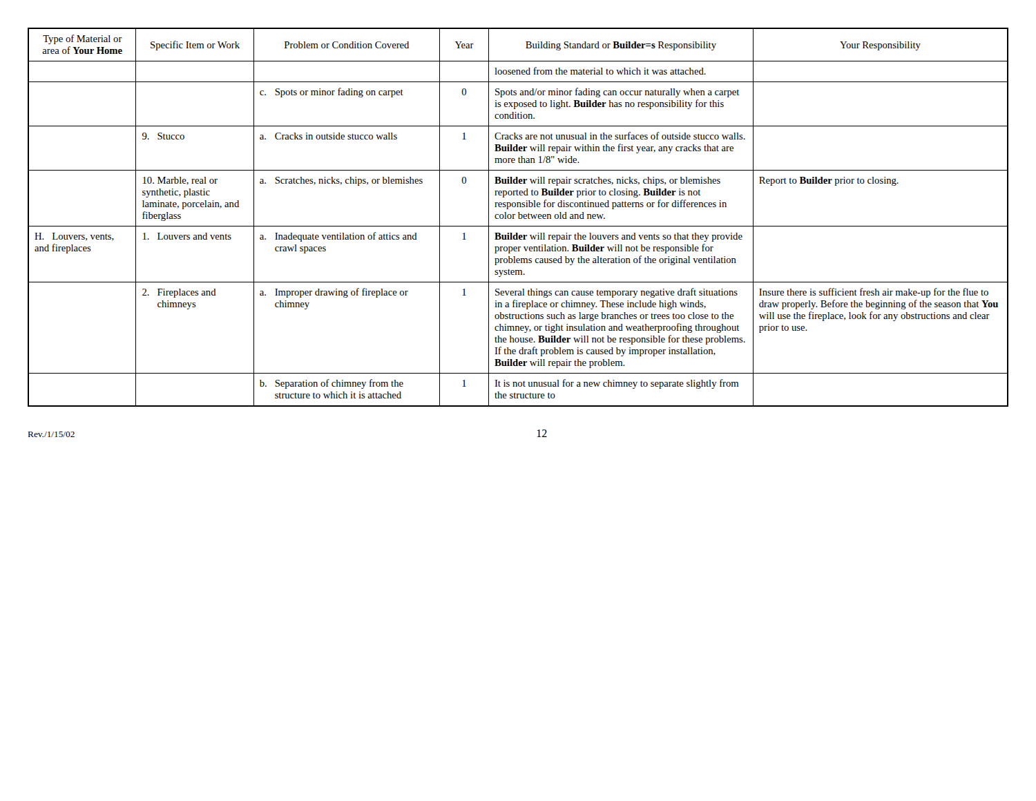| Type of Material or area of Your Home | Specific Item or Work | Problem or Condition Covered | Year | Building Standard or Builder=s Responsibility | Your Responsibility |
| --- | --- | --- | --- | --- | --- |
| | | | | loosened from the material to which it was attached. | |
| | | c. Spots or minor fading on carpet | 0 | Spots and/or minor fading can occur naturally when a carpet is exposed to light. Builder has no responsibility for this condition. | |
| | 9. Stucco | a. Cracks in outside stucco walls | 1 | Cracks are not unusual in the surfaces of outside stucco walls. Builder will repair within the first year, any cracks that are more than 1/8" wide. | |
| | 10. Marble, real or synthetic, plastic laminate, porcelain, and fiberglass | a. Scratches, nicks, chips, or blemishes | 0 | Builder will repair scratches, nicks, chips, or blemishes reported to Builder prior to closing. Builder is not responsible for discontinued patterns or for differences in color between old and new. | Report to Builder prior to closing. |
| H. Louvers, vents, and fireplaces | 1. Louvers and vents | a. Inadequate ventilation of attics and crawl spaces | 1 | Builder will repair the louvers and vents so that they provide proper ventilation. Builder will not be responsible for problems caused by the alteration of the original ventilation system. | |
| | 2. Fireplaces and chimneys | a. Improper drawing of fireplace or chimney | 1 | Several things can cause temporary negative draft situations in a fireplace or chimney. These include high winds, obstructions such as large branches or trees too close to the chimney, or tight insulation and weatherproofing throughout the house. Builder will not be responsible for these problems. If the draft problem is caused by improper installation, Builder will repair the problem. | Insure there is sufficient fresh air make-up for the flue to draw properly. Before the beginning of the season that You will use the fireplace, look for any obstructions and clear prior to use. |
| | | b. Separation of chimney from the structure to which it is attached | 1 | It is not unusual for a new chimney to separate slightly from the structure to | |
Rev./1/15/02
12